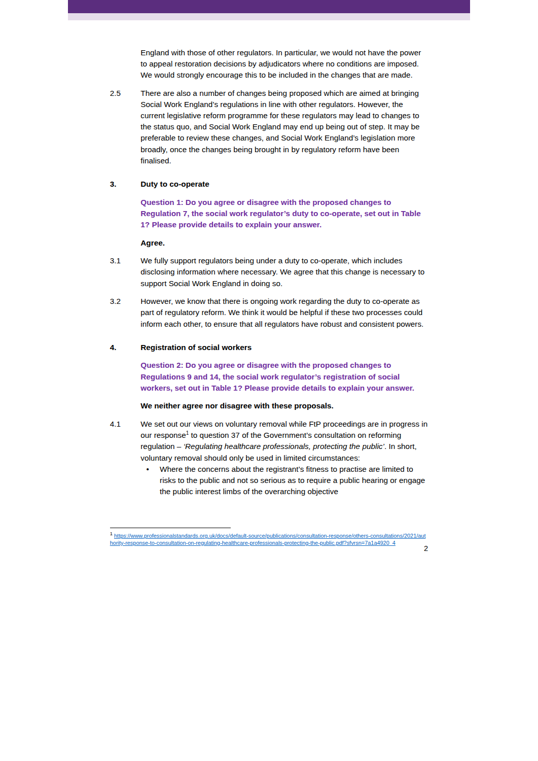England with those of other regulators. In particular, we would not have the power to appeal restoration decisions by adjudicators where no conditions are imposed. We would strongly encourage this to be included in the changes that are made.
2.5
There are also a number of changes being proposed which are aimed at bringing Social Work England’s regulations in line with other regulators. However, the current legislative reform programme for these regulators may lead to changes to the status quo, and Social Work England may end up being out of step. It may be preferable to review these changes, and Social Work England’s legislation more broadly, once the changes being brought in by regulatory reform have been finalised.
3. Duty to co-operate
Question 1: Do you agree or disagree with the proposed changes to Regulation 7, the social work regulator’s duty to co-operate, set out in Table 1? Please provide details to explain your answer.
Agree.
3.1
We fully support regulators being under a duty to co-operate, which includes disclosing information where necessary. We agree that this change is necessary to support Social Work England in doing so.
3.2
However, we know that there is ongoing work regarding the duty to co-operate as part of regulatory reform. We think it would be helpful if these two processes could inform each other, to ensure that all regulators have robust and consistent powers.
4. Registration of social workers
Question 2: Do you agree or disagree with the proposed changes to Regulations 9 and 14, the social work regulator’s registration of social workers, set out in Table 1? Please provide details to explain your answer.
We neither agree nor disagree with these proposals.
4.1
We set out our views on voluntary removal while FtP proceedings are in progress in our response1 to question 37 of the Government’s consultation on reforming regulation – ‘Regulating healthcare professionals, protecting the public’. In short, voluntary removal should only be used in limited circumstances:
Where the concerns about the registrant’s fitness to practise are limited to risks to the public and not so serious as to require a public hearing or engage the public interest limbs of the overarching objective
1 https://www.professionalstandards.org.uk/docs/default-source/publications/consultation-response/others-consultations/2021/authority-response-to-consultation-on-regulating-healthcare-professionals-protecting-the-public.pdf?sfvrsn=7a1a4920_4
2